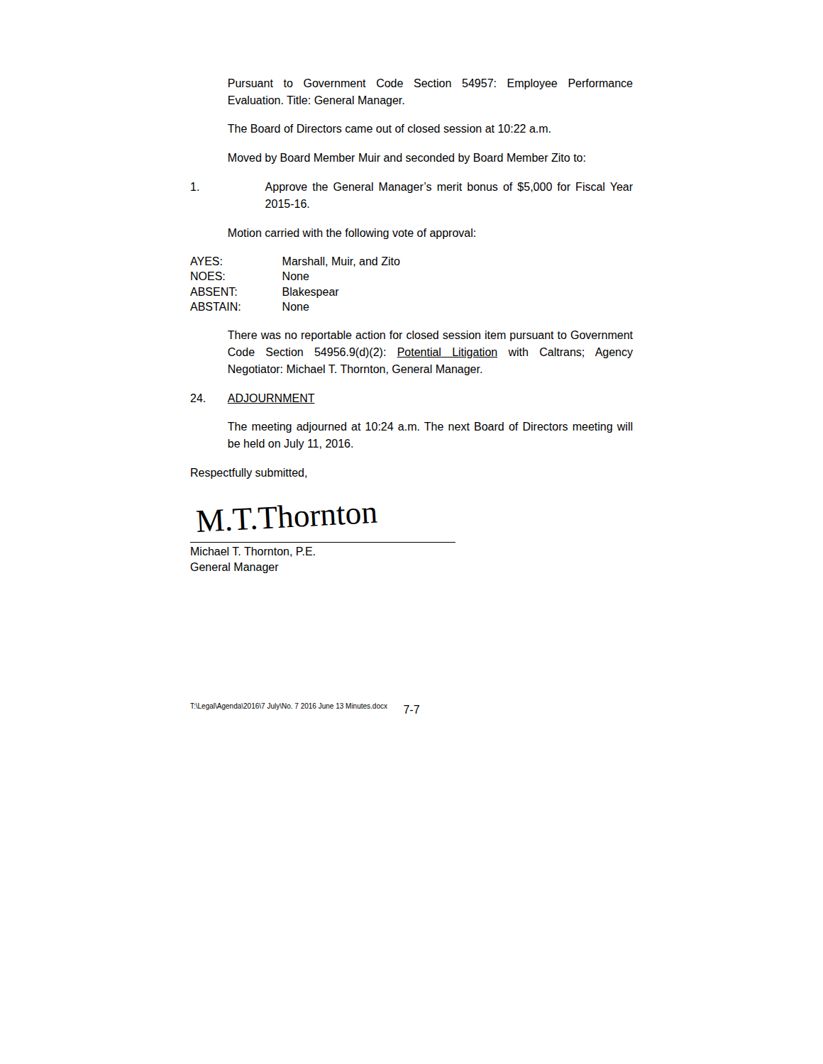Pursuant to Government Code Section 54957: Employee Performance Evaluation. Title: General Manager.
The Board of Directors came out of closed session at 10:22 a.m.
Moved by Board Member Muir and seconded by Board Member Zito to:
1. Approve the General Manager’s merit bonus of $5,000 for Fiscal Year 2015-16.
Motion carried with the following vote of approval:
| AYES: | Marshall, Muir, and Zito |
| NOES: | None |
| ABSENT: | Blakespear |
| ABSTAIN: | None |
There was no reportable action for closed session item pursuant to Government Code Section 54956.9(d)(2): Potential Litigation with Caltrans; Agency Negotiator: Michael T. Thornton, General Manager.
24. ADJOURNMENT
The meeting adjourned at 10:24 a.m. The next Board of Directors meeting will be held on July 11, 2016.
Respectfully submitted,
M.T.Thornton
Michael T. Thornton, P.E.
General Manager
T:\Legal\Agenda\2016\7 July\No. 7 2016 June 13 Minutes.docx 7-7